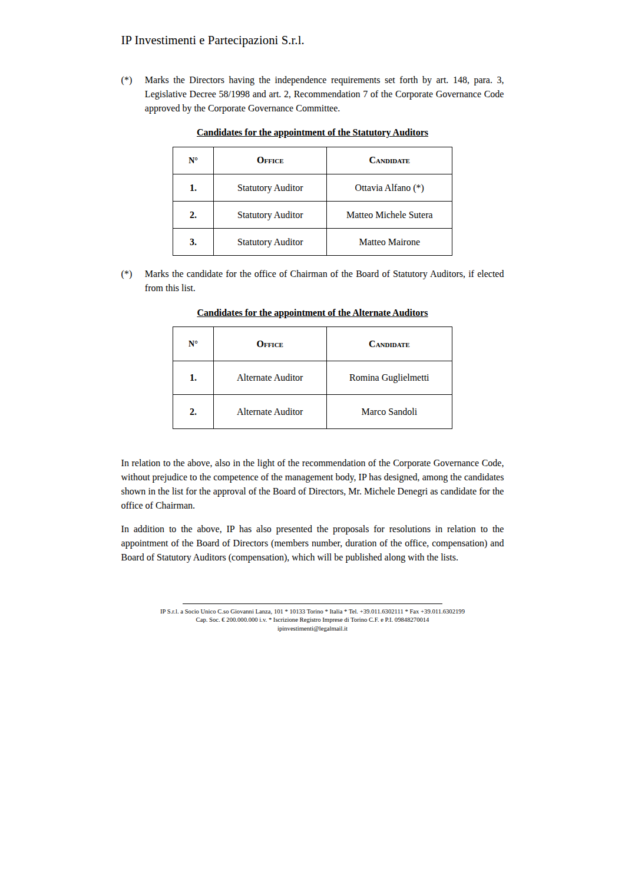IP Investimenti e Partecipazioni S.r.l.
(*)
Marks the Directors having the independence requirements set forth by art. 148, para. 3, Legislative Decree 58/1998 and art. 2, Recommendation 7 of the Corporate Governance Code approved by the Corporate Governance Committee.
Candidates for the appointment of the Statutory Auditors
| N° | Office | Candidate |
| --- | --- | --- |
| 1. | Statutory Auditor | Ottavia Alfano (*) |
| 2. | Statutory Auditor | Matteo Michele Sutera |
| 3. | Statutory Auditor | Matteo Mairone |
(*)
Marks the candidate for the office of Chairman of the Board of Statutory Auditors, if elected from this list.
Candidates for the appointment of the Alternate Auditors
| N° | Office | Candidate |
| --- | --- | --- |
| 1. | Alternate Auditor | Romina Guglielmetti |
| 2. | Alternate Auditor | Marco Sandoli |
In relation to the above, also in the light of the recommendation of the Corporate Governance Code, without prejudice to the competence of the management body, IP has designed, among the candidates shown in the list for the approval of the Board of Directors, Mr. Michele Denegri as candidate for the office of Chairman.
In addition to the above, IP has also presented the proposals for resolutions in relation to the appointment of the Board of Directors (members number, duration of the office, compensation) and Board of Statutory Auditors (compensation), which will be published along with the lists.
IP S.r.l. a Socio Unico C.so Giovanni Lanza, 101 * 10133 Torino * Italia * Tel. +39.011.6302111 * Fax +39.011.6302199
Cap. Soc. € 200.000.000 i.v. * Iscrizione Registro Imprese di Torino C.F. e P.I. 09848270014
ipinvestimenti@legalmail.it